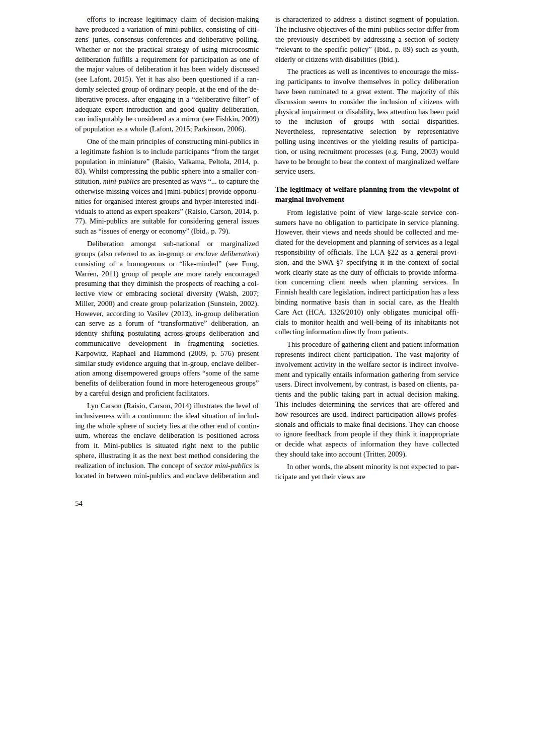efforts to increase legitimacy claim of decision-making have produced a variation of mini-publics, consisting of citizens' juries, consensus conferences and deliberative polling. Whether or not the practical strategy of using microcosmic deliberation fulfills a requirement for participation as one of the major values of deliberation it has been widely discussed (see Lafont, 2015). Yet it has also been questioned if a randomly selected group of ordinary people, at the end of the deliberative process, after engaging in a “deliberative filter” of adequate expert introduction and good quality deliberation, can indisputably be considered as a mirror (see Fishkin, 2009) of population as a whole (Lafont, 2015; Parkinson, 2006).
One of the main principles of constructing mini-publics in a legitimate fashion is to include participants “from the target population in miniature” (Raisio, Valkama, Peltola, 2014, p. 83). Whilst compressing the public sphere into a smaller constitution, mini-publics are presented as ways “... to capture the otherwise-missing voices and [mini-publics] provide opportunities for organised interest groups and hyper-interested individuals to attend as expert speakers” (Raisio, Carson, 2014, p. 77). Mini-publics are suitable for considering general issues such as “issues of energy or economy” (Ibid., p. 79).
Deliberation amongst sub-national or marginalized groups (also referred to as in-group or enclave deliberation) consisting of a homogenous or “like-minded” (see Fung, Warren, 2011) group of people are more rarely encouraged presuming that they diminish the prospects of reaching a collective view or embracing societal diversity (Walsh, 2007; Miller, 2000) and create group polarization (Sunstein, 2002). However, according to Vasilev (2013), in-group deliberation can serve as a forum of “transformative” deliberation, an identity shifting postulating across-groups deliberation and communicative development in fragmenting societies. Karpowitz, Raphael and Hammond (2009, p. 576) present similar study evidence arguing that in-group, enclave deliberation among disempowered groups offers “some of the same benefits of deliberation found in more heterogeneous groups” by a careful design and proficient facilitators.
Lyn Carson (Raisio, Carson, 2014) illustrates the level of inclusiveness with a continuum: the ideal situation of including the whole sphere of society lies at the other end of continuum, whereas the enclave deliberation is positioned across from it. Mini-publics is situated right next to the public sphere, illustrating it as the next best method considering the realization of inclusion. The concept of sector mini-publics is located in between mini-publics and enclave deliberation and is characterized to address a distinct segment of population. The inclusive objectives of the mini-publics sector differ from the previously described by addressing a section of society “relevant to the specific policy” (Ibid., p. 89) such as youth, elderly or citizens with disabilities (Ibid.).
The practices as well as incentives to encourage the missing participants to involve themselves in policy deliberation have been ruminated to a great extent. The majority of this discussion seems to consider the inclusion of citizens with physical impairment or disability, less attention has been paid to the inclusion of groups with social disparities. Nevertheless, representative selection by representative polling using incentives or the yielding results of participation, or using recruitment processes (e.g. Fung, 2003) would have to be brought to bear the context of marginalized welfare service users.
The legitimacy of welfare planning from the viewpoint of marginal involvement
From legislative point of view large-scale service consumers have no obligation to participate in service planning. However, their views and needs should be collected and mediated for the development and planning of services as a legal responsibility of officials. The LCA §22 as a general provision, and the SWA §7 specifying it in the context of social work clearly state as the duty of officials to provide information concerning client needs when planning services. In Finnish health care legislation, indirect participation has a less binding normative basis than in social care, as the Health Care Act (HCA, 1326/2010) only obligates municipal officials to monitor health and well-being of its inhabitants not collecting information directly from patients.
This procedure of gathering client and patient information represents indirect client participation. The vast majority of involvement activity in the welfare sector is indirect involvement and typically entails information gathering from service users. Direct involvement, by contrast, is based on clients, patients and the public taking part in actual decision making. This includes determining the services that are offered and how resources are used. Indirect participation allows professionals and officials to make final decisions. They can choose to ignore feedback from people if they think it inappropriate or decide what aspects of information they have collected they should take into account (Tritter, 2009).
In other words, the absent minority is not expected to participate and yet their views are
54